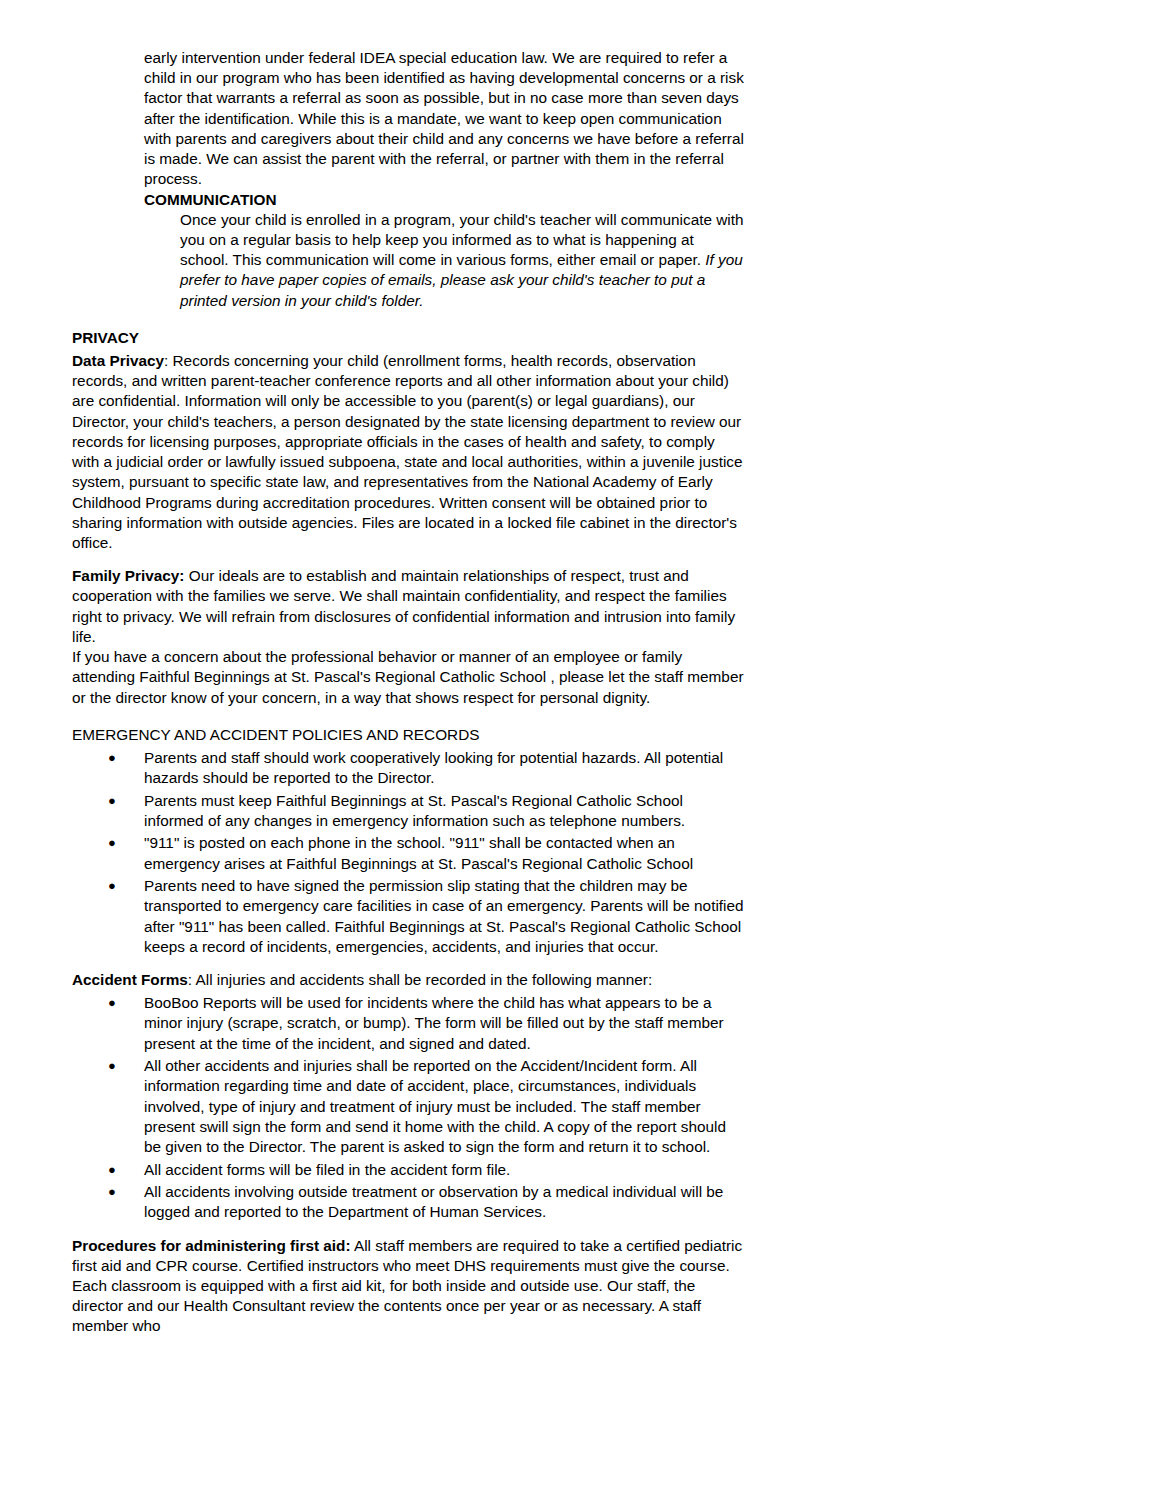early intervention under federal IDEA special education law. We are required to refer a child in our program who has been identified as having developmental concerns or a risk factor that warrants a referral as soon as possible, but in no case more than seven days after the identification. While this is a mandate, we want to keep open communication with parents and caregivers about their child and any concerns we have before a referral is made. We can assist the parent with the referral, or partner with them in the referral process.
COMMUNICATION
Once your child is enrolled in a program, your child's teacher will communicate with you on a regular basis to help keep you informed as to what is happening at school. This communication will come in various forms, either email or paper. If you prefer to have paper copies of emails, please ask your child's teacher to put a printed version in your child's folder.
Privacy
Data Privacy: Records concerning your child (enrollment forms, health records, observation records, and written parent-teacher conference reports and all other information about your child) are confidential. Information will only be accessible to you (parent(s) or legal guardians), our Director, your child's teachers, a person designated by the state licensing department to review our records for licensing purposes, appropriate officials in the cases of health and safety, to comply with a judicial order or lawfully issued subpoena, state and local authorities, within a juvenile justice system, pursuant to specific state law, and representatives from the National Academy of Early Childhood Programs during accreditation procedures. Written consent will be obtained prior to sharing information with outside agencies. Files are located in a locked file cabinet in the director's office.
Family Privacy: Our ideals are to establish and maintain relationships of respect, trust and cooperation with the families we serve. We shall maintain confidentiality, and respect the families right to privacy. We will refrain from disclosures of confidential information and intrusion into family life.
If you have a concern about the professional behavior or manner of an employee or family attending Faithful Beginnings at St. Pascal's Regional Catholic School , please let the staff member or the director know of your concern, in a way that shows respect for personal dignity.
EMERGENCY AND ACCIDENT POLICIES AND RECORDS
Parents and staff should work cooperatively looking for potential hazards. All potential hazards should be reported to the Director.
Parents must keep Faithful Beginnings at St. Pascal's Regional Catholic School informed of any changes in emergency information such as telephone numbers.
"911" is posted on each phone in the school. "911" shall be contacted when an emergency arises at Faithful Beginnings at St. Pascal's Regional Catholic School
Parents need to have signed the permission slip stating that the children may be transported to emergency care facilities in case of an emergency. Parents will be notified after "911" has been called. Faithful Beginnings at St. Pascal's Regional Catholic School keeps a record of incidents, emergencies, accidents, and injuries that occur.
Accident Forms: All injuries and accidents shall be recorded in the following manner:
BooBoo Reports will be used for incidents where the child has what appears to be a minor injury (scrape, scratch, or bump). The form will be filled out by the staff member present at the time of the incident, and signed and dated.
All other accidents and injuries shall be reported on the Accident/Incident form. All information regarding time and date of accident, place, circumstances, individuals involved, type of injury and treatment of injury must be included. The staff member present swill sign the form and send it home with the child. A copy of the report should be given to the Director. The parent is asked to sign the form and return it to school.
All accident forms will be filed in the accident form file.
All accidents involving outside treatment or observation by a medical individual will be logged and reported to the Department of Human Services.
Procedures for administering first aid: All staff members are required to take a certified pediatric first aid and CPR course. Certified instructors who meet DHS requirements must give the course. Each classroom is equipped with a first aid kit, for both inside and outside use. Our staff, the director and our Health Consultant review the contents once per year or as necessary. A staff member who